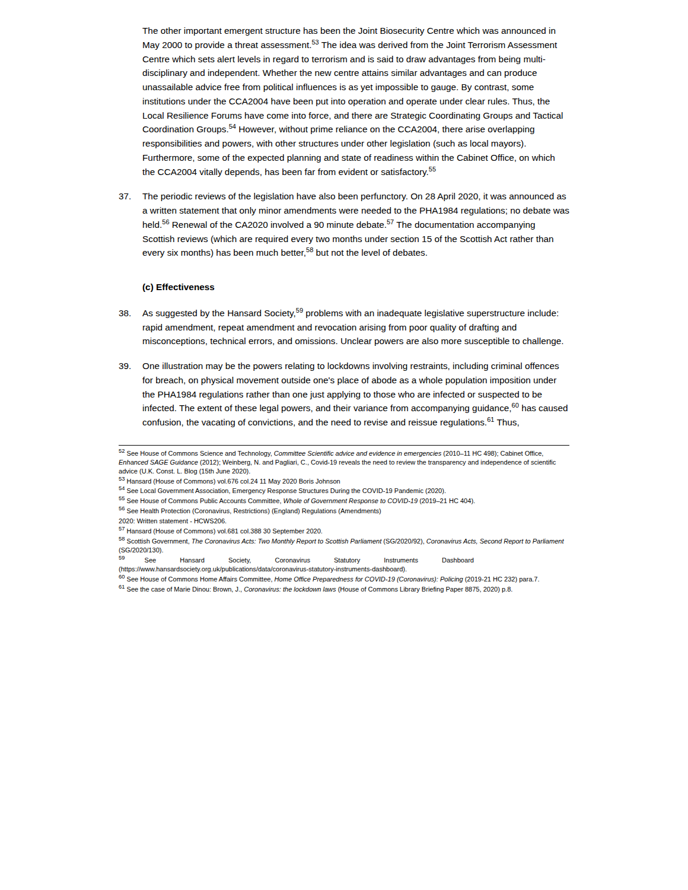The other important emergent structure has been the Joint Biosecurity Centre which was announced in May 2000 to provide a threat assessment.53 The idea was derived from the Joint Terrorism Assessment Centre which sets alert levels in regard to terrorism and is said to draw advantages from being multi-disciplinary and independent. Whether the new centre attains similar advantages and can produce unassailable advice free from political influences is as yet impossible to gauge. By contrast, some institutions under the CCA2004 have been put into operation and operate under clear rules. Thus, the Local Resilience Forums have come into force, and there are Strategic Coordinating Groups and Tactical Coordination Groups.54 However, without prime reliance on the CCA2004, there arise overlapping responsibilities and powers, with other structures under other legislation (such as local mayors). Furthermore, some of the expected planning and state of readiness within the Cabinet Office, on which the CCA2004 vitally depends, has been far from evident or satisfactory.55
37. The periodic reviews of the legislation have also been perfunctory. On 28 April 2020, it was announced as a written statement that only minor amendments were needed to the PHA1984 regulations; no debate was held.56 Renewal of the CA2020 involved a 90 minute debate.57 The documentation accompanying Scottish reviews (which are required every two months under section 15 of the Scottish Act rather than every six months) has been much better,58 but not the level of debates.
(c) Effectiveness
38. As suggested by the Hansard Society,59 problems with an inadequate legislative superstructure include: rapid amendment, repeat amendment and revocation arising from poor quality of drafting and misconceptions, technical errors, and omissions. Unclear powers are also more susceptible to challenge.
39. One illustration may be the powers relating to lockdowns involving restraints, including criminal offences for breach, on physical movement outside one's place of abode as a whole population imposition under the PHA1984 regulations rather than one just applying to those who are infected or suspected to be infected. The extent of these legal powers, and their variance from accompanying guidance,60 has caused confusion, the vacating of convictions, and the need to revise and reissue regulations.61 Thus,
52 See House of Commons Science and Technology, Committee Scientific advice and evidence in emergencies (2010–11 HC 498); Cabinet Office, Enhanced SAGE Guidance (2012); Weinberg, N. and Pagliari, C., Covid-19 reveals the need to review the transparency and independence of scientific advice (U.K. Const. L. Blog (15th June 2020).
53 Hansard (House of Commons) vol.676 col.24 11 May 2020 Boris Johnson
54 See Local Government Association, Emergency Response Structures During the COVID-19 Pandemic (2020).
55 See House of Commons Public Accounts Committee, Whole of Government Response to COVID-19 (2019–21 HC 404).
56 See Health Protection (Coronavirus, Restrictions) (England) Regulations (Amendments)
2020: Written statement - HCWS206.
57 Hansard (House of Commons) vol.681 col.388 30 September 2020.
58 Scottish Government, The Coronavirus Acts: Two Monthly Report to Scottish Parliament (SG/2020/92), Coronavirus Acts, Second Report to Parliament (SG/2020/130).
59 See Hansard Society, Coronavirus Statutory Instruments Dashboard
(https://www.hansardsociety.org.uk/publications/data/coronavirus-statutory-instruments-dashboard).
60 See House of Commons Home Affairs Committee, Home Office Preparedness for COVID-19 (Coronavirus): Policing (2019-21 HC 232) para.7.
61 See the case of Marie Dinou: Brown, J., Coronavirus: the lockdown laws (House of Commons Library Briefing Paper 8875, 2020) p.8.